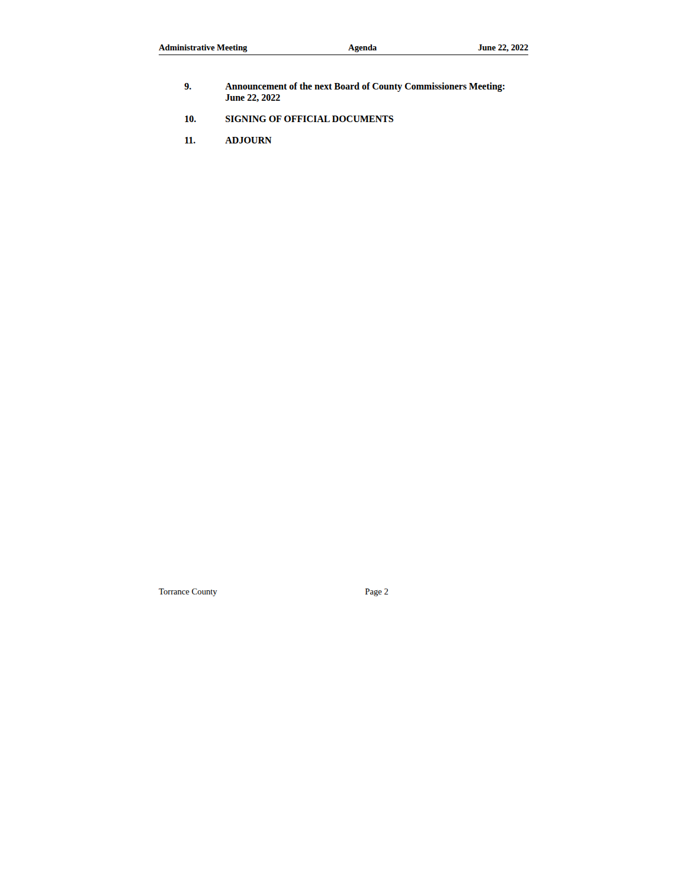Administrative Meeting
Agenda
June 22, 2022
9. Announcement of the next Board of County Commissioners Meeting: June 22, 2022
10. SIGNING OF OFFICIAL DOCUMENTS
11. ADJOURN
Torrance County
Page 2